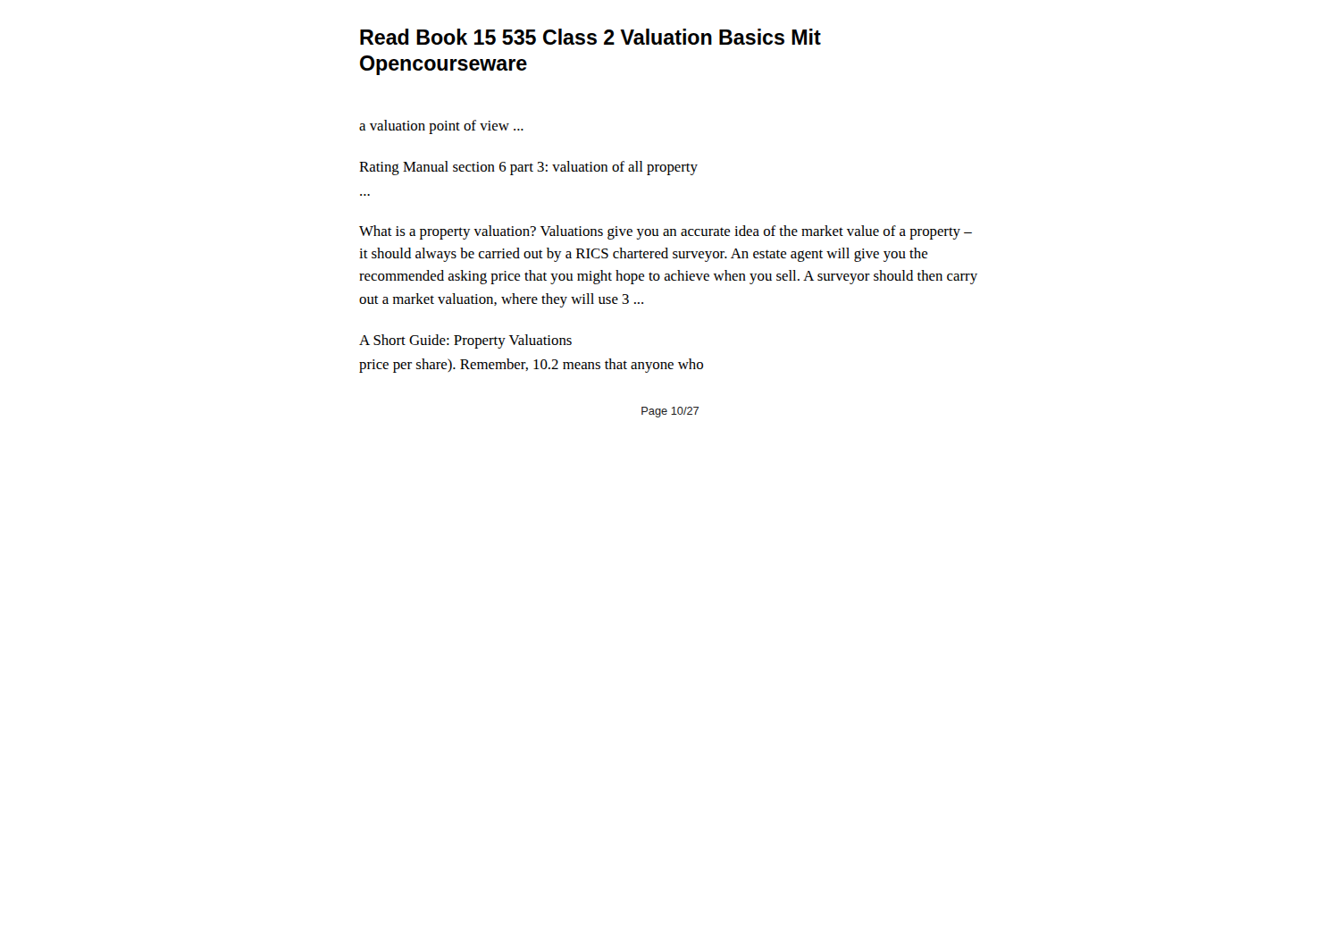Read Book 15 535 Class 2 Valuation Basics Mit Opencourseware
a valuation point of view ...
Rating Manual section 6 part 3: valuation of all property
...
What is a property valuation? Valuations give you an accurate idea of the market value of a property – it should always be carried out by a RICS chartered surveyor. An estate agent will give you the recommended asking price that you might hope to achieve when you sell. A surveyor should then carry out a market valuation, where they will use 3 ...
A Short Guide: Property Valuations
price per share). Remember, 10.2 means that anyone who
Page 10/27